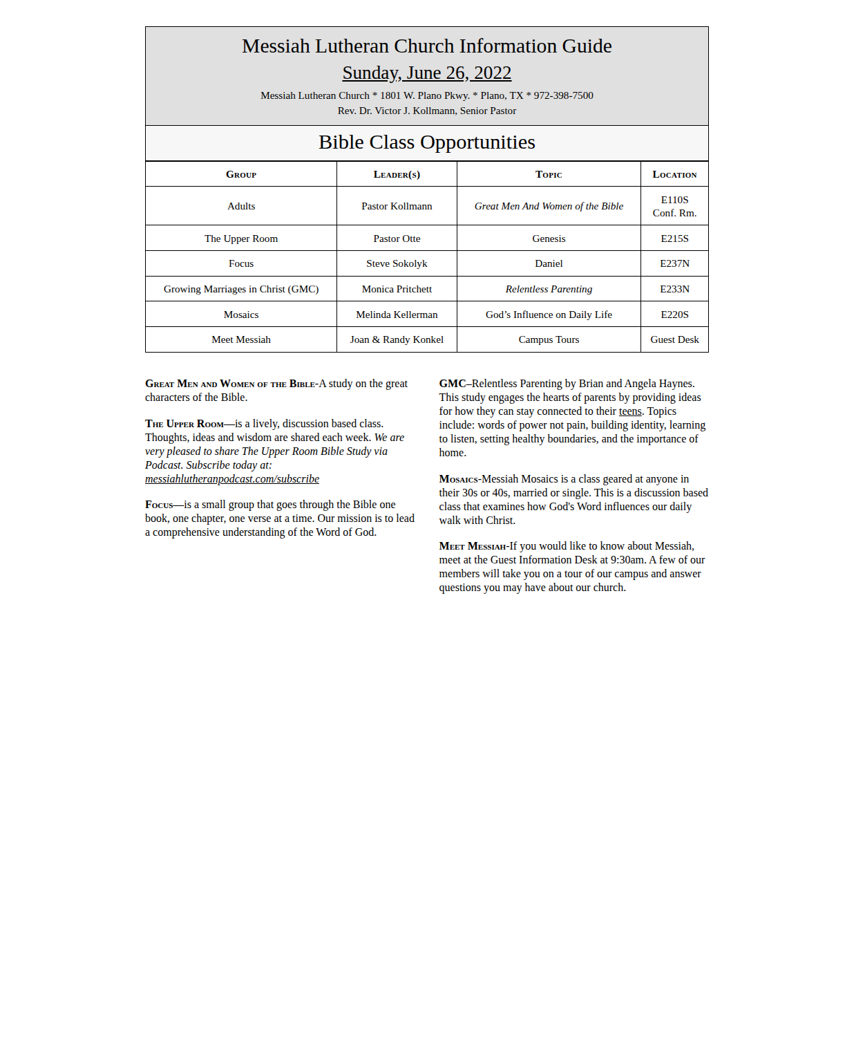Messiah Lutheran Church Information Guide
Sunday, June 26, 2022
Messiah Lutheran Church * 1801 W. Plano Pkwy. * Plano, TX * 972-398-7500
Rev. Dr. Victor J. Kollmann, Senior Pastor
Bible Class Opportunities
| Group | Leader(s) | Topic | Location |
| --- | --- | --- | --- |
| Adults | Pastor Kollmann | Great Men And Women of the Bible | E110S Conf. Rm. |
| The Upper Room | Pastor Otte | Genesis | E215S |
| Focus | Steve Sokolyk | Daniel | E237N |
| Growing Marriages in Christ (GMC) | Monica Pritchett | Relentless Parenting | E233N |
| Mosaics | Melinda Kellerman | God’s Influence on Daily Life | E220S |
| Meet Messiah | Joan & Randy Konkel | Campus Tours | Guest Desk |
Great Men and Women of the Bible-A study on the great characters of the Bible.
The Upper Room—is a lively, discussion based class. Thoughts, ideas and wisdom are shared each week. We are very pleased to share The Upper Room Bible Study via Podcast. Subscribe today at: messiahlutheranpodcast.com/subscribe
Focus—is a small group that goes through the Bible one book, one chapter, one verse at a time. Our mission is to lead a comprehensive understanding of the Word of God.
GMC–Relentless Parenting by Brian and Angela Haynes. This study engages the hearts of parents by providing ideas for how they can stay connected to their teens. Topics include: words of power not pain, building identity, learning to listen, setting healthy boundaries, and the importance of home.
Mosaics-Messiah Mosaics is a class geared at anyone in their 30s or 40s, married or single. This is a discussion based class that examines how God's Word influences our daily walk with Christ.
Meet Messiah-If you would like to know about Messiah, meet at the Guest Information Desk at 9:30am. A few of our members will take you on a tour of our campus and answer questions you may have about our church.